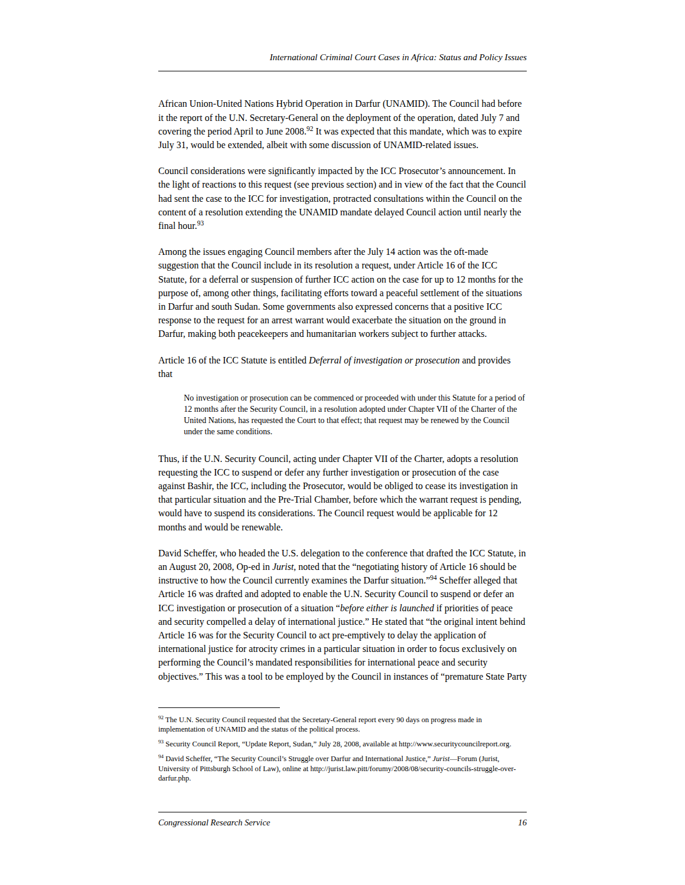International Criminal Court Cases in Africa: Status and Policy Issues
African Union-United Nations Hybrid Operation in Darfur (UNAMID). The Council had before it the report of the U.N. Secretary-General on the deployment of the operation, dated July 7 and covering the period April to June 2008.92 It was expected that this mandate, which was to expire July 31, would be extended, albeit with some discussion of UNAMID-related issues.
Council considerations were significantly impacted by the ICC Prosecutor’s announcement. In the light of reactions to this request (see previous section) and in view of the fact that the Council had sent the case to the ICC for investigation, protracted consultations within the Council on the content of a resolution extending the UNAMID mandate delayed Council action until nearly the final hour.93
Among the issues engaging Council members after the July 14 action was the oft-made suggestion that the Council include in its resolution a request, under Article 16 of the ICC Statute, for a deferral or suspension of further ICC action on the case for up to 12 months for the purpose of, among other things, facilitating efforts toward a peaceful settlement of the situations in Darfur and south Sudan. Some governments also expressed concerns that a positive ICC response to the request for an arrest warrant would exacerbate the situation on the ground in Darfur, making both peacekeepers and humanitarian workers subject to further attacks.
Article 16 of the ICC Statute is entitled Deferral of investigation or prosecution and provides that
No investigation or prosecution can be commenced or proceeded with under this Statute for a period of 12 months after the Security Council, in a resolution adopted under Chapter VII of the Charter of the United Nations, has requested the Court to that effect; that request may be renewed by the Council under the same conditions.
Thus, if the U.N. Security Council, acting under Chapter VII of the Charter, adopts a resolution requesting the ICC to suspend or defer any further investigation or prosecution of the case against Bashir, the ICC, including the Prosecutor, would be obliged to cease its investigation in that particular situation and the Pre-Trial Chamber, before which the warrant request is pending, would have to suspend its considerations. The Council request would be applicable for 12 months and would be renewable.
David Scheffer, who headed the U.S. delegation to the conference that drafted the ICC Statute, in an August 20, 2008, Op-ed in Jurist, noted that the “negotiating history of Article 16 should be instructive to how the Council currently examines the Darfur situation.”94 Scheffer alleged that Article 16 was drafted and adopted to enable the U.N. Security Council to suspend or defer an ICC investigation or prosecution of a situation “before either is launched if priorities of peace and security compelled a delay of international justice.” He stated that “the original intent behind Article 16 was for the Security Council to act pre-emptively to delay the application of international justice for atrocity crimes in a particular situation in order to focus exclusively on performing the Council’s mandated responsibilities for international peace and security objectives.” This was a tool to be employed by the Council in instances of “premature State Party
92 The U.N. Security Council requested that the Secretary-General report every 90 days on progress made in implementation of UNAMID and the status of the political process.
93 Security Council Report, “Update Report, Sudan,” July 28, 2008, available at http://www.securitycouncilreport.org.
94 David Scheffer, “The Security Council’s Struggle over Darfur and International Justice,” Jurist—Forum (Jurist, University of Pittsburgh School of Law), online at http://jurist.law.pitt/forumy/2008/08/security-councils-struggle-over-darfur.php.
Congressional Research Service 16